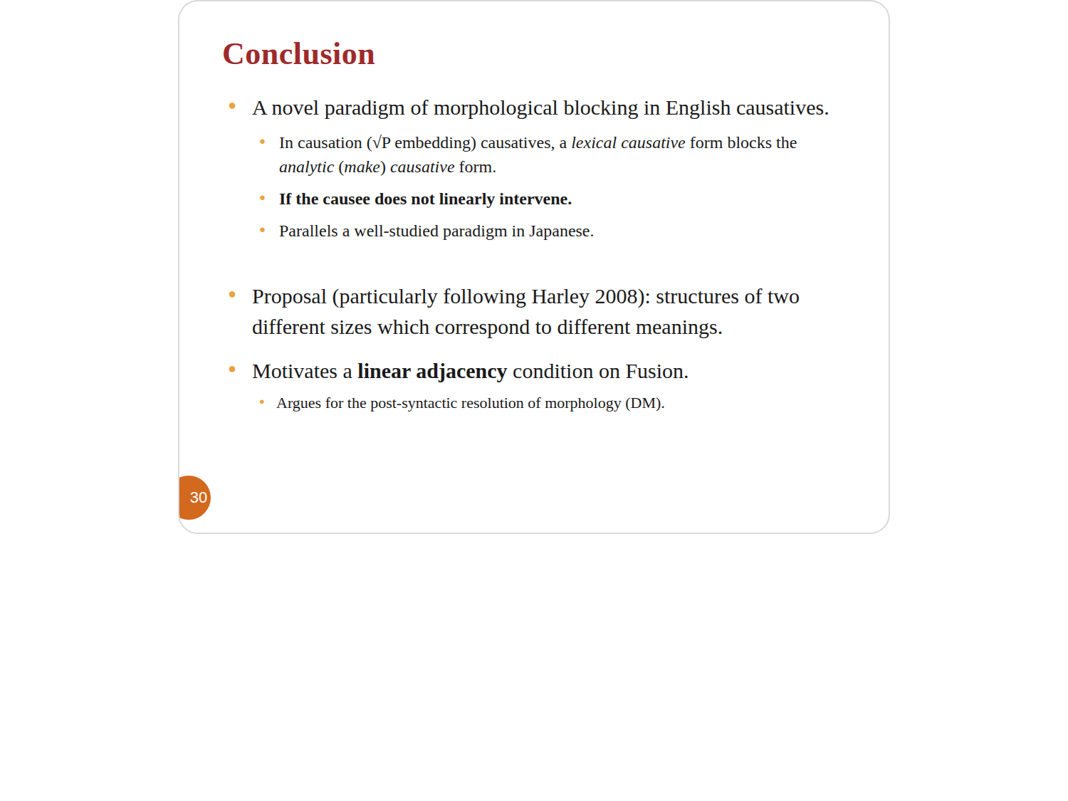Conclusion
A novel paradigm of morphological blocking in English causatives.
In causation (√P embedding) causatives, a lexical causative form blocks the analytic (make) causative form.
If the causee does not linearly intervene.
Parallels a well-studied paradigm in Japanese.
Proposal (particularly following Harley 2008): structures of two different sizes which correspond to different meanings.
Motivates a linear adjacency condition on Fusion.
Argues for the post-syntactic resolution of morphology (DM).
30